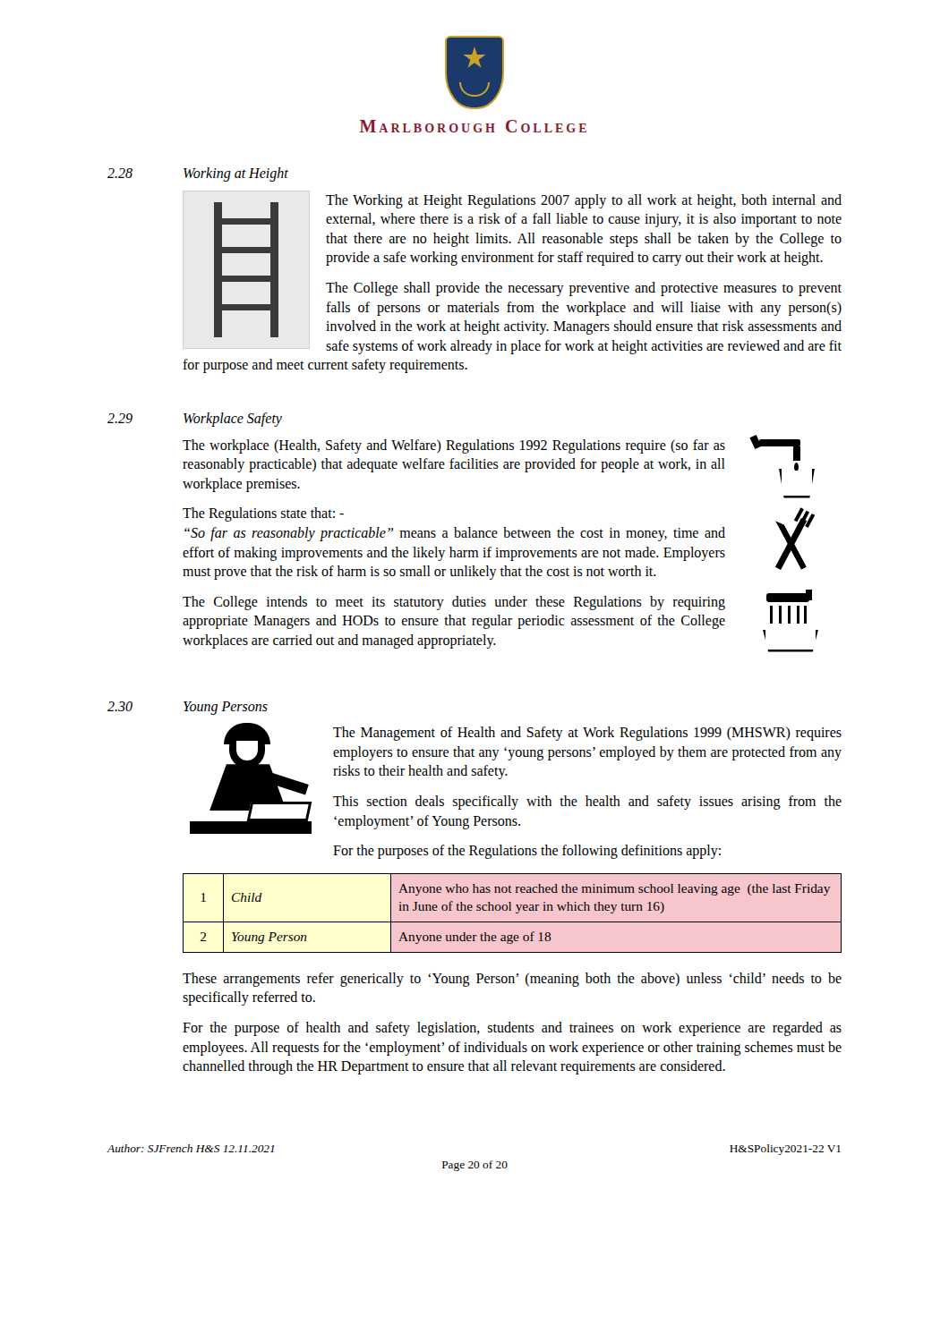Marlborough College
2.28
Working at Height
The Working at Height Regulations 2007 apply to all work at height, both internal and external, where there is a risk of a fall liable to cause injury, it is also important to note that there are no height limits. All reasonable steps shall be taken by the College to provide a safe working environment for staff required to carry out their work at height.
The College shall provide the necessary preventive and protective measures to prevent falls of persons or materials from the workplace and will liaise with any person(s) involved in the work at height activity. Managers should ensure that risk assessments and safe systems of work already in place for work at height activities are reviewed and are fit for purpose and meet current safety requirements.
2.29
Workplace Safety
The workplace (Health, Safety and Welfare) Regulations 1992 Regulations require (so far as reasonably practicable) that adequate welfare facilities are provided for people at work, in all workplace premises.
The Regulations state that: -
“So far as reasonably practicable” means a balance between the cost in money, time and effort of making improvements and the likely harm if improvements are not made. Employers must prove that the risk of harm is so small or unlikely that the cost is not worth it.
The College intends to meet its statutory duties under these Regulations by requiring appropriate Managers and HODs to ensure that regular periodic assessment of the College workplaces are carried out and managed appropriately.
2.30
Young Persons
The Management of Health and Safety at Work Regulations 1999 (MHSWR) requires employers to ensure that any ‘young persons’ employed by them are protected from any risks to their health and safety.
This section deals specifically with the health and safety issues arising from the ‘employment’ of Young Persons.
For the purposes of the Regulations the following definitions apply:
| 1 | Child | Anyone who has not reached the minimum school leaving age (the last Friday in June of the school year in which they turn 16) |
| 2 | Young Person | Anyone under the age of 18 |
These arrangements refer generically to ‘Young Person’ (meaning both the above) unless ‘child’ needs to be specifically referred to.
For the purpose of health and safety legislation, students and trainees on work experience are regarded as employees. All requests for the ‘employment’ of individuals on work experience or other training schemes must be channelled through the HR Department to ensure that all relevant requirements are considered.
Author: SJFrench H&S 12.11.2021
H&SPolicy2021-22 V1
Page 20 of 20